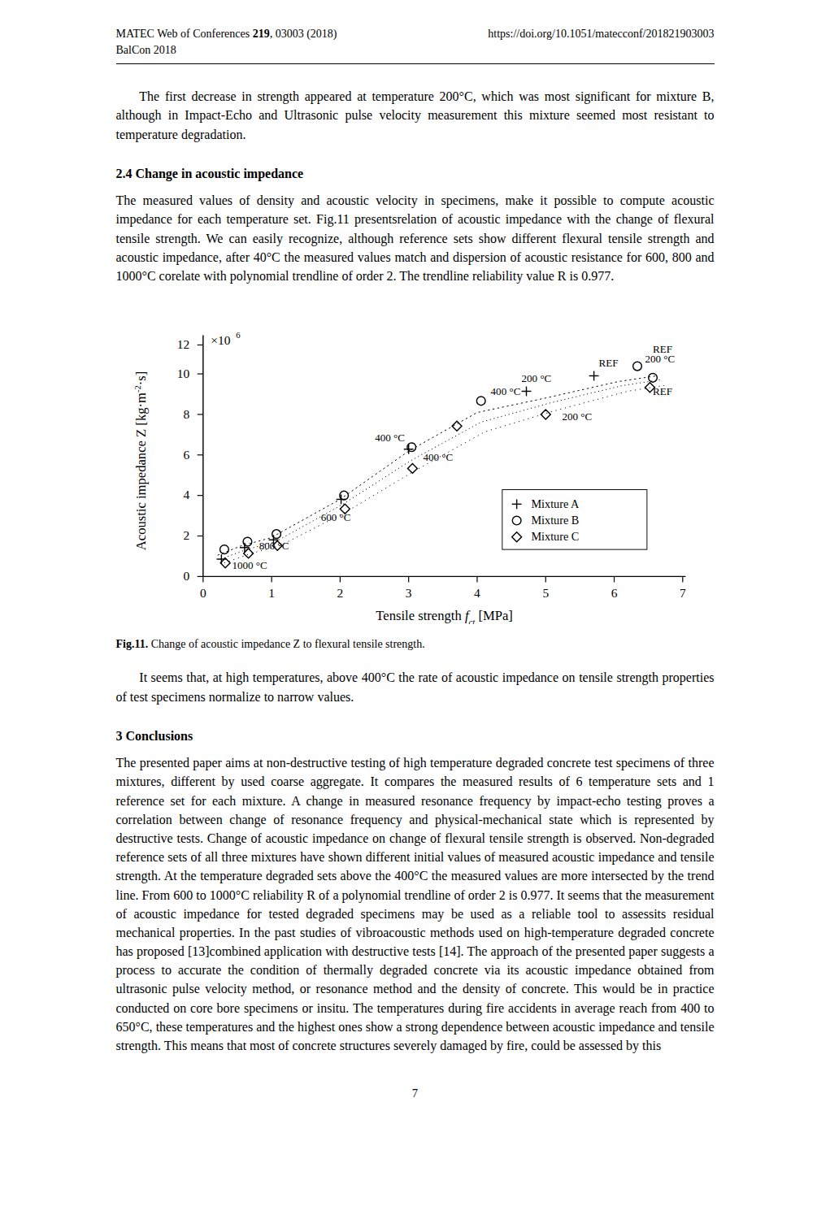MATEC Web of Conferences 219, 03003 (2018)
https://doi.org/10.1051/matecconf/201821903003
BalCon 2018
The first decrease in strength appeared at temperature 200°C, which was most significant for mixture B, although in Impact-Echo and Ultrasonic pulse velocity measurement this mixture seemed most resistant to temperature degradation.
2.4 Change in acoustic impedance
The measured values of density and acoustic velocity in specimens, make it possible to compute acoustic impedance for each temperature set. Fig.11 presentsrelation of acoustic impedance with the change of flexural tensile strength. We can easily recognize, although reference sets show different flexural tensile strength and acoustic impedance, after 40°C the measured values match and dispersion of acoustic resistance for 600, 800 and 1000°C corelate with polynomial trendline of order 2. The trendline reliability value R is 0.977.
0 2 4 6 8 10 12 ×10 6 0 1 2 3 4 5 6 7 Acoustic impedance Z [kg·m-2·s] Tensile strength fct [MPa] 1000 °C 800 °C 600 °C 400 °C 400 °C 400 °C 200 °C 200 °C 200 °C REF REF REF Mixture A Mixture B Mixture C
Fig.11. Change of acoustic impedance Z to flexural tensile strength.
It seems that, at high temperatures, above 400°C the rate of acoustic impedance on tensile strength properties of test specimens normalize to narrow values.
3 Conclusions
The presented paper aims at non-destructive testing of high temperature degraded concrete test specimens of three mixtures, different by used coarse aggregate. It compares the measured results of 6 temperature sets and 1 reference set for each mixture. A change in measured resonance frequency by impact-echo testing proves a correlation between change of resonance frequency and physical-mechanical state which is represented by destructive tests. Change of acoustic impedance on change of flexural tensile strength is observed. Non-degraded reference sets of all three mixtures have shown different initial values of measured acoustic impedance and tensile strength. At the temperature degraded sets above the 400°C the measured values are more intersected by the trend line. From 600 to 1000°C reliability R of a polynomial trendline of order 2 is 0.977. It seems that the measurement of acoustic impedance for tested degraded specimens may be used as a reliable tool to assessits residual mechanical properties. In the past studies of vibroacoustic methods used on high-temperature degraded concrete has proposed [13]combined application with destructive tests [14]. The approach of the presented paper suggests a process to accurate the condition of thermally degraded concrete via its acoustic impedance obtained from ultrasonic pulse velocity method, or resonance method and the density of concrete. This would be in practice conducted on core bore specimens or insitu. The temperatures during fire accidents in average reach from 400 to 650°C, these temperatures and the highest ones show a strong dependence between acoustic impedance and tensile strength. This means that most of concrete structures severely damaged by fire, could be assessed by this
7